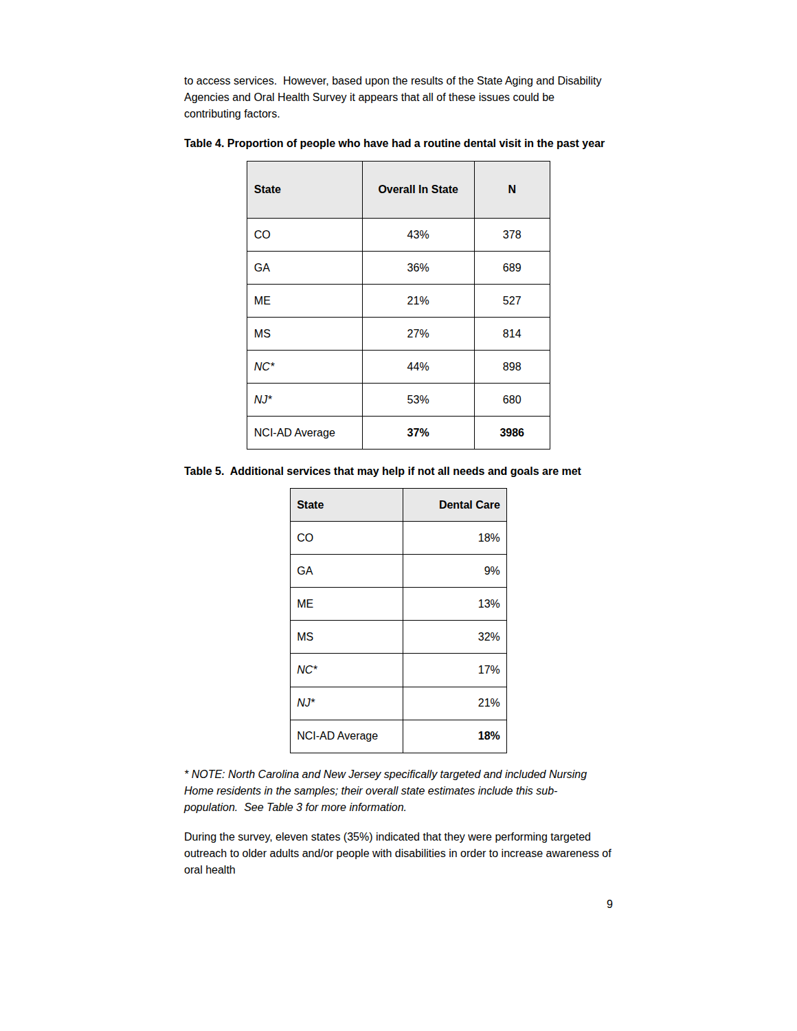to access services. However, based upon the results of the State Aging and Disability Agencies and Oral Health Survey it appears that all of these issues could be contributing factors.
Table 4. Proportion of people who have had a routine dental visit in the past year
| State | Overall In State | N |
| --- | --- | --- |
| CO | 43% | 378 |
| GA | 36% | 689 |
| ME | 21% | 527 |
| MS | 27% | 814 |
| NC* | 44% | 898 |
| NJ* | 53% | 680 |
| NCI-AD Average | 37% | 3986 |
Table 5. Additional services that may help if not all needs and goals are met
| State | Dental Care |
| --- | --- |
| CO | 18% |
| GA | 9% |
| ME | 13% |
| MS | 32% |
| NC* | 17% |
| NJ* | 21% |
| NCI-AD Average | 18% |
* NOTE: North Carolina and New Jersey specifically targeted and included Nursing Home residents in the samples; their overall state estimates include this sub-population. See Table 3 for more information.
During the survey, eleven states (35%) indicated that they were performing targeted outreach to older adults and/or people with disabilities in order to increase awareness of oral health
9